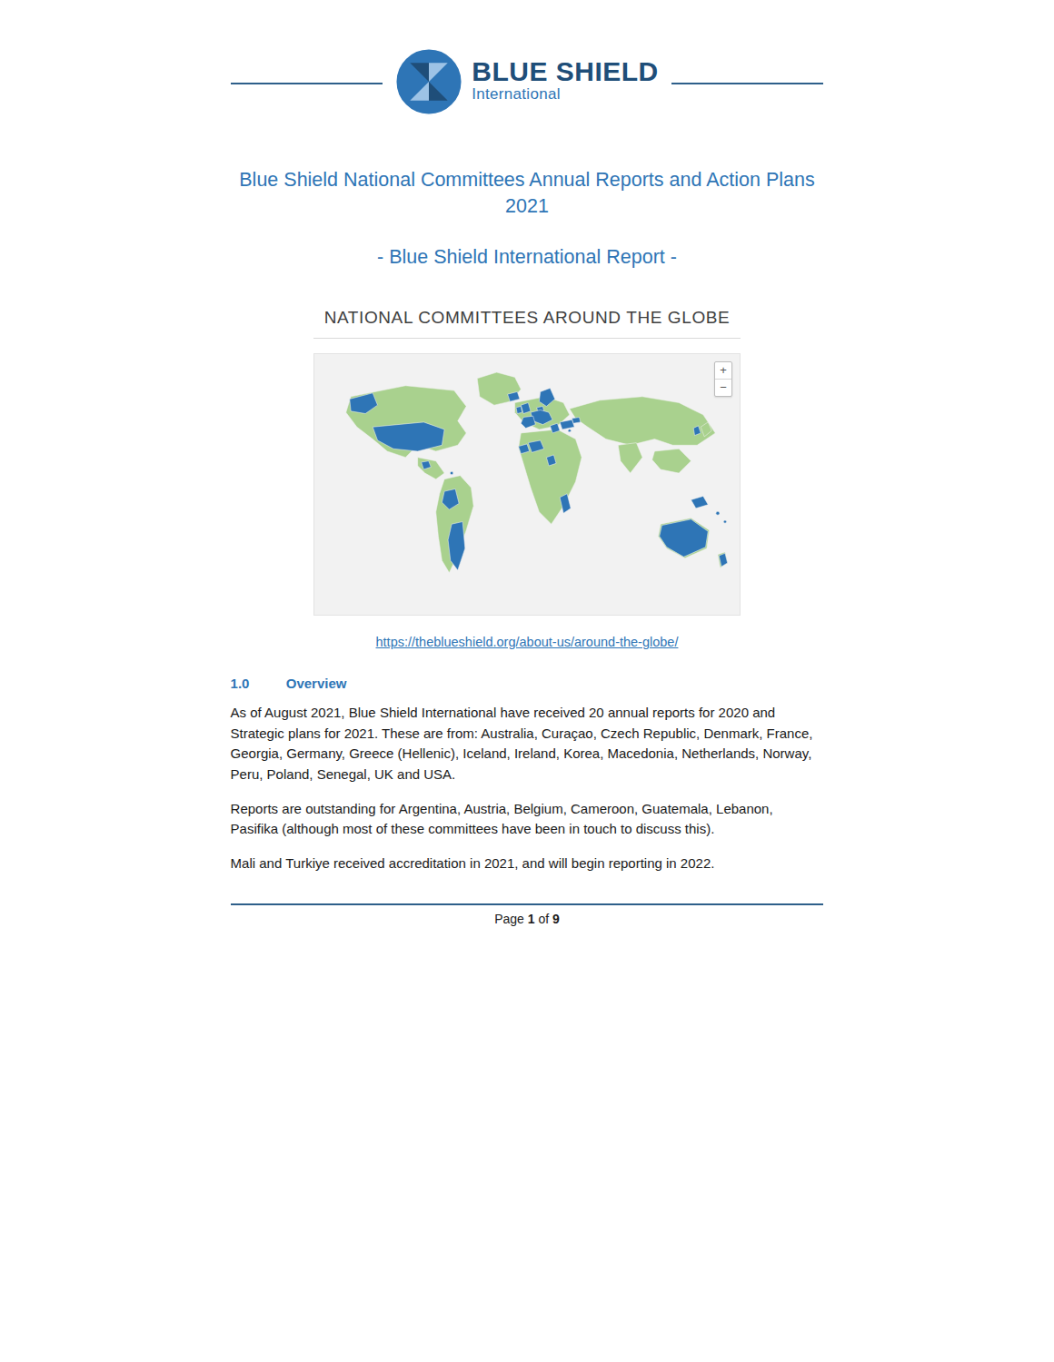BLUE SHIELD International
Blue Shield National Committees Annual Reports and Action Plans 2021
- Blue Shield International Report -
NATIONAL COMMITTEES AROUND THE GLOBE
+−
https://theblueshield.org/about-us/around-the-globe/
1.0 Overview
As of August 2021, Blue Shield International have received 20 annual reports for 2020 and Strategic plans for 2021. These are from: Australia, Curaçao, Czech Republic, Denmark, France, Georgia, Germany, Greece (Hellenic), Iceland, Ireland, Korea, Macedonia, Netherlands, Norway, Peru, Poland, Senegal, UK and USA.
Reports are outstanding for Argentina, Austria, Belgium, Cameroon, Guatemala, Lebanon, Pasifika (although most of these committees have been in touch to discuss this).
Mali and Turkiye received accreditation in 2021, and will begin reporting in 2022.
Page 1 of 9